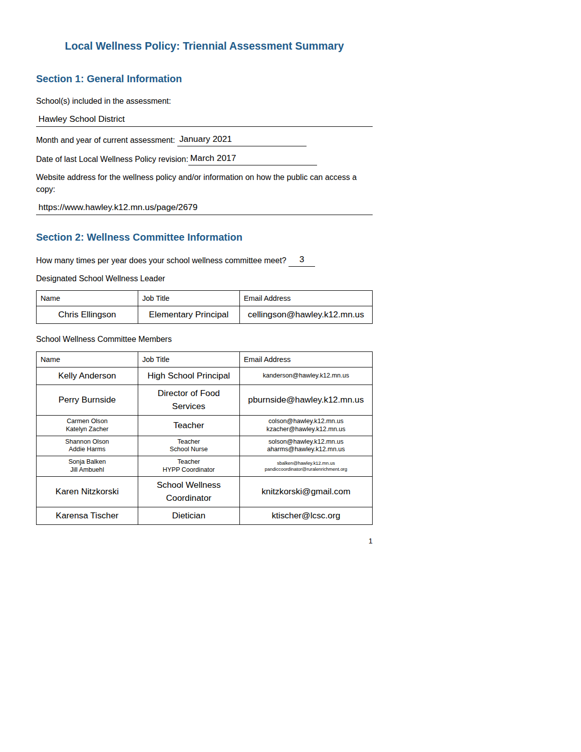Local Wellness Policy: Triennial Assessment Summary
Section 1: General Information
School(s) included in the assessment:
Hawley School District
Month and year of current assessment: January 2021
Date of last Local Wellness Policy revision:March 2017
Website address for the wellness policy and/or information on how the public can access a copy:
https://www.hawley.k12.mn.us/page/2679
Section 2: Wellness Committee Information
How many times per year does your school wellness committee meet? 3
Designated School Wellness Leader
| Name | Job Title | Email Address |
| --- | --- | --- |
| Chris Ellingson | Elementary Principal | cellingson@hawley.k12.mn.us |
School Wellness Committee Members
| Name | Job Title | Email Address |
| --- | --- | --- |
| Kelly Anderson | High School Principal | kanderson@hawley.k12.mn.us |
| Perry Burnside | Director of Food Services | pburnside@hawley.k12.mn.us |
| Carmen Olson Katelyn Zacher | Teacher | colson@hawley.k12.mn.us kzacher@hawley.k12.mn.us |
| Shannon Olson Addie Harms | Teacher School Nurse | solson@hawley.k12.mn.us aharms@hawley.k12.mn.us |
| Sonja Balken Jill Ambuehl | Teacher HYPP Coordinator | sbalken@hawley.k12.mn.us pandiccoordinator@ruralenrichment.org |
| Karen Nitzkorski | School Wellness Coordinator | knitzkorski@gmail.com |
| Karensa Tischer | Dietician | ktischer@lcsc.org |
1